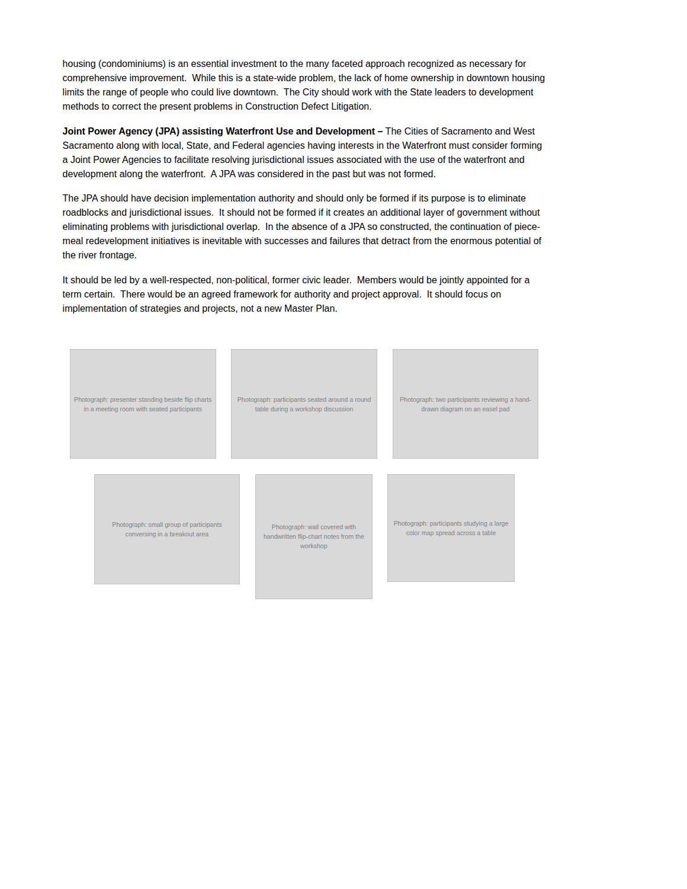housing (condominiums) is an essential investment to the many faceted approach recognized as necessary for comprehensive improvement. While this is a state-wide problem, the lack of home ownership in downtown housing limits the range of people who could live downtown. The City should work with the State leaders to development methods to correct the present problems in Construction Defect Litigation.
Joint Power Agency (JPA) assisting Waterfront Use and Development – The Cities of Sacramento and West Sacramento along with local, State, and Federal agencies having interests in the Waterfront must consider forming a Joint Power Agencies to facilitate resolving jurisdictional issues associated with the use of the waterfront and development along the waterfront. A JPA was considered in the past but was not formed.
The JPA should have decision implementation authority and should only be formed if its purpose is to eliminate roadblocks and jurisdictional issues. It should not be formed if it creates an additional layer of government without eliminating problems with jurisdictional overlap. In the absence of a JPA so constructed, the continuation of piece-meal redevelopment initiatives is inevitable with successes and failures that detract from the enormous potential of the river frontage.
It should be led by a well-respected, non-political, former civic leader. Members would be jointly appointed for a term certain. There would be an agreed framework for authority and project approval. It should focus on implementation of strategies and projects, not a new Master Plan.
Photograph: presenter standing beside flip charts in a meeting room with seated participants
Photograph: participants seated around a round table during a workshop discussion
Photograph: two participants reviewing a hand-drawn diagram on an easel pad
Photograph: small group of participants conversing in a breakout area
Photograph: wall covered with handwritten flip-chart notes from the workshop
Photograph: participants studying a large color map spread across a table